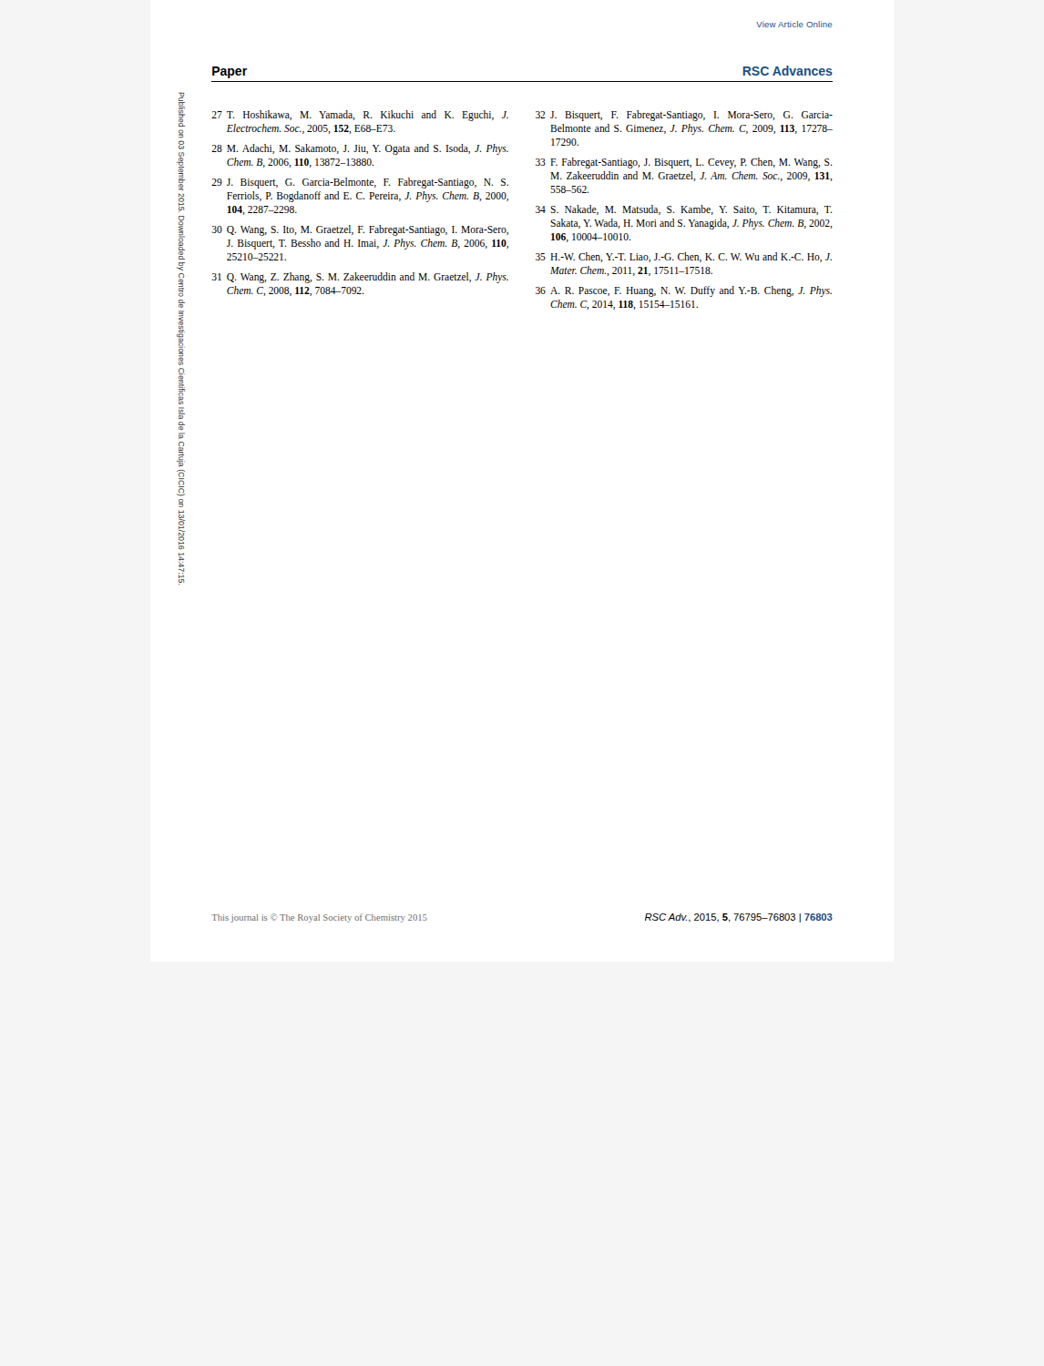View Article Online
Paper
RSC Advances
Published on 03 September 2015. Downloaded by Centro de Investigaciones Cientificas Isla de la Cartuja (CICIC) on 13/01/2016 14:47:15.
27 T. Hoshikawa, M. Yamada, R. Kikuchi and K. Eguchi, J. Electrochem. Soc., 2005, 152, E68–E73.
28 M. Adachi, M. Sakamoto, J. Jiu, Y. Ogata and S. Isoda, J. Phys. Chem. B, 2006, 110, 13872–13880.
29 J. Bisquert, G. Garcia-Belmonte, F. Fabregat-Santiago, N. S. Ferriols, P. Bogdanoff and E. C. Pereira, J. Phys. Chem. B, 2000, 104, 2287–2298.
30 Q. Wang, S. Ito, M. Graetzel, F. Fabregat-Santiago, I. Mora-Sero, J. Bisquert, T. Bessho and H. Imai, J. Phys. Chem. B, 2006, 110, 25210–25221.
31 Q. Wang, Z. Zhang, S. M. Zakeeruddin and M. Graetzel, J. Phys. Chem. C, 2008, 112, 7084–7092.
32 J. Bisquert, F. Fabregat-Santiago, I. Mora-Sero, G. Garcia-Belmonte and S. Gimenez, J. Phys. Chem. C, 2009, 113, 17278–17290.
33 F. Fabregat-Santiago, J. Bisquert, L. Cevey, P. Chen, M. Wang, S. M. Zakeeruddin and M. Graetzel, J. Am. Chem. Soc., 2009, 131, 558–562.
34 S. Nakade, M. Matsuda, S. Kambe, Y. Saito, T. Kitamura, T. Sakata, Y. Wada, H. Mori and S. Yanagida, J. Phys. Chem. B, 2002, 106, 10004–10010.
35 H.-W. Chen, Y.-T. Liao, J.-G. Chen, K. C. W. Wu and K.-C. Ho, J. Mater. Chem., 2011, 21, 17511–17518.
36 A. R. Pascoe, F. Huang, N. W. Duffy and Y.-B. Cheng, J. Phys. Chem. C, 2014, 118, 15154–15161.
This journal is © The Royal Society of Chemistry 2015
RSC Adv., 2015, 5, 76795–76803 | 76803